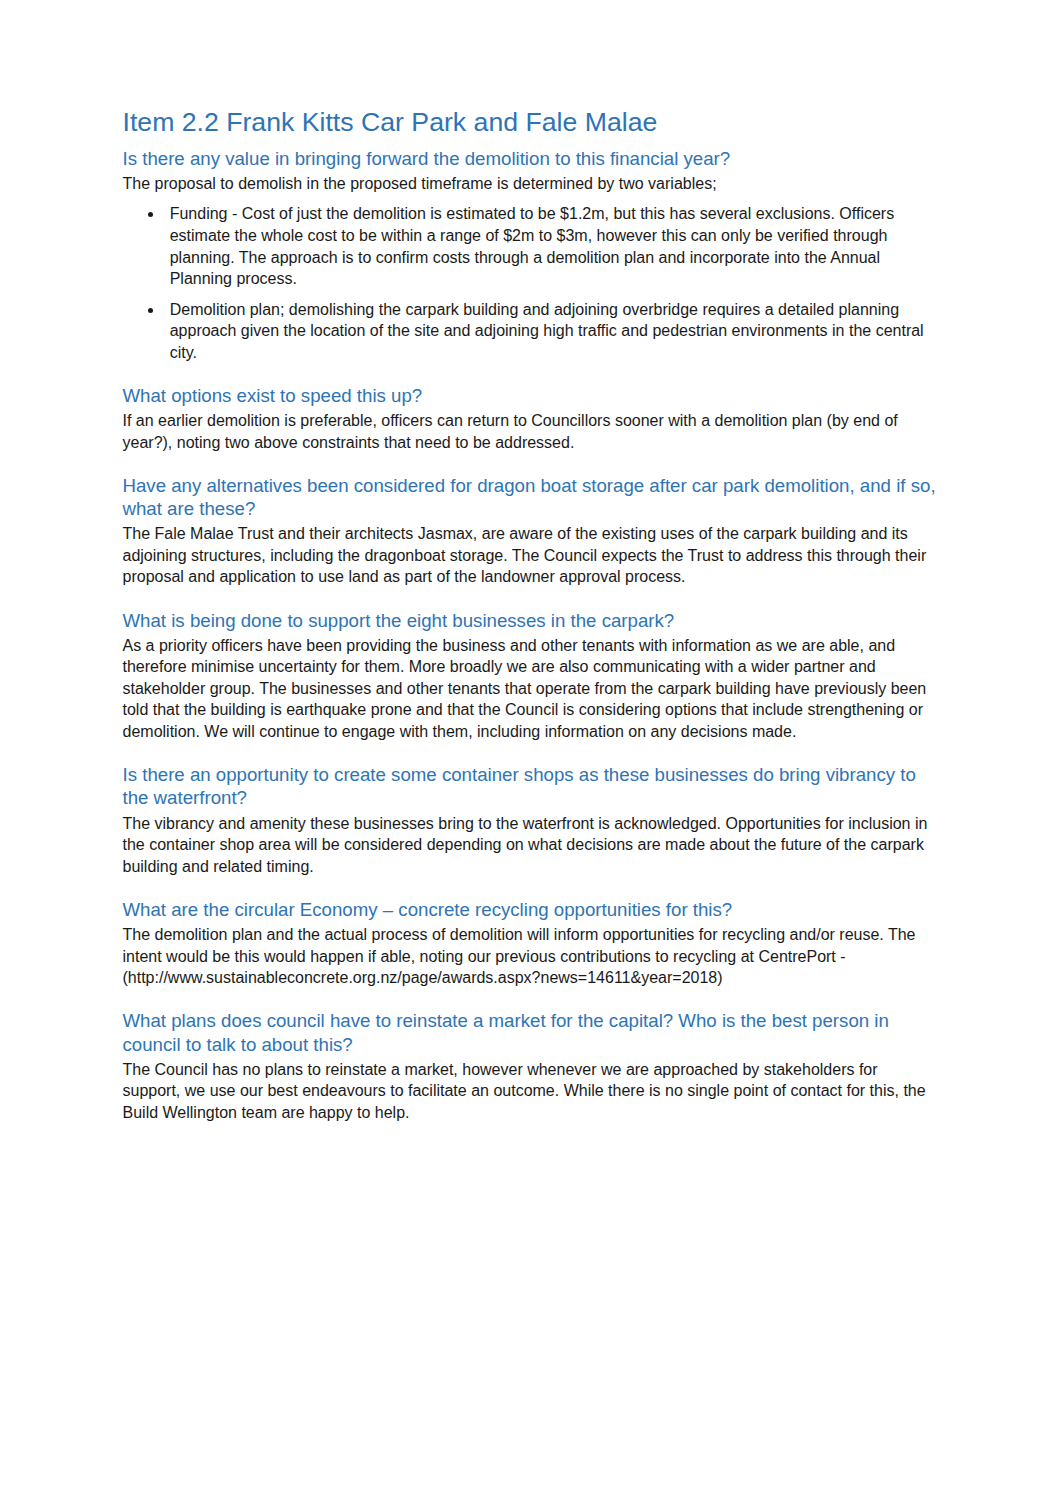Item 2.2 Frank Kitts Car Park and Fale Malae
Is there any value in bringing forward the demolition to this financial year?
The proposal to demolish in the proposed timeframe is determined by two variables;
Funding - Cost of just the demolition is estimated to be $1.2m, but this has several exclusions. Officers estimate the whole cost to be within a range of $2m to $3m, however this can only be verified through planning. The approach is to confirm costs through a demolition plan and incorporate into the Annual Planning process.
Demolition plan; demolishing the carpark building and adjoining overbridge requires a detailed planning approach given the location of the site and adjoining high traffic and pedestrian environments in the central city.
What options exist to speed this up?
If an earlier demolition is preferable, officers can return to Councillors sooner with a demolition plan (by end of year?), noting two above constraints that need to be addressed.
Have any alternatives been considered for dragon boat storage after car park demolition, and if so, what are these?
The Fale Malae Trust and their architects Jasmax, are aware of the existing uses of the carpark building and its adjoining structures, including the dragonboat storage. The Council expects the Trust to address this through their proposal and application to use land as part of the landowner approval process.
What is being done to support the eight businesses in the carpark?
As a priority officers have been providing the business and other tenants with information as we are able, and therefore minimise uncertainty for them. More broadly we are also communicating with a wider partner and stakeholder group. The businesses and other tenants that operate from the carpark building have previously been told that the building is earthquake prone and that the Council is considering options that include strengthening or demolition. We will continue to engage with them, including information on any decisions made.
Is there an opportunity to create some container shops as these businesses do bring vibrancy to the waterfront?
The vibrancy and amenity these businesses bring to the waterfront is acknowledged. Opportunities for inclusion in the container shop area will be considered depending on what decisions are made about the future of the carpark building and related timing.
What are the circular Economy – concrete recycling opportunities for this?
The demolition plan and the actual process of demolition will inform opportunities for recycling and/or reuse. The intent would be this would happen if able, noting our previous contributions to recycling at CentrePort -
(http://www.sustainableconcrete.org.nz/page/awards.aspx?news=14611&year=2018)
What plans does council have to reinstate a market for the capital? Who is the best person in council to talk to about this?
The Council has no plans to reinstate a market, however whenever we are approached by stakeholders for support, we use our best endeavours to facilitate an outcome. While there is no single point of contact for this, the Build Wellington team are happy to help.